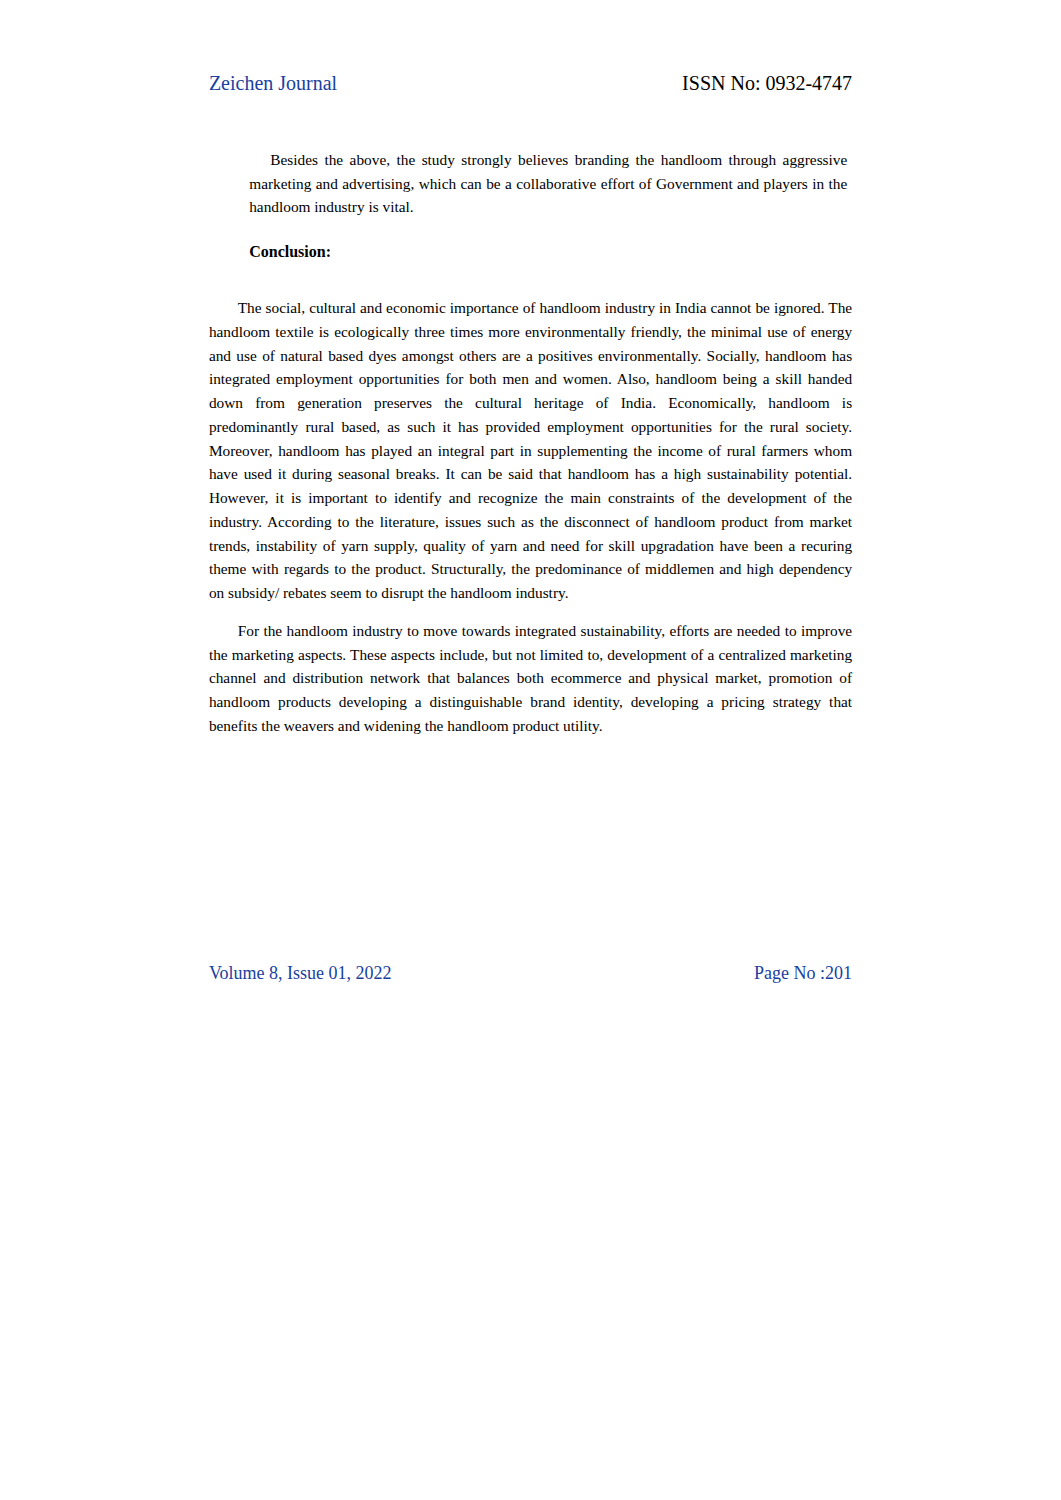Zeichen Journal
ISSN No: 0932-4747
Besides the above, the study strongly believes branding the handloom through aggressive marketing and advertising, which can be a collaborative effort of Government and players in the handloom industry is vital.
Conclusion:
The social, cultural and economic importance of handloom industry in India cannot be ignored. The handloom textile is ecologically three times more environmentally friendly, the minimal use of energy and use of natural based dyes amongst others are a positives environmentally. Socially, handloom has integrated employment opportunities for both men and women. Also, handloom being a skill handed down from generation preserves the cultural heritage of India. Economically, handloom is predominantly rural based, as such it has provided employment opportunities for the rural society. Moreover, handloom has played an integral part in supplementing the income of rural farmers whom have used it during seasonal breaks. It can be said that handloom has a high sustainability potential. However, it is important to identify and recognize the main constraints of the development of the industry. According to the literature, issues such as the disconnect of handloom product from market trends, instability of yarn supply, quality of yarn and need for skill upgradation have been a recuring theme with regards to the product. Structurally, the predominance of middlemen and high dependency on subsidy/ rebates seem to disrupt the handloom industry.
For the handloom industry to move towards integrated sustainability, efforts are needed to improve the marketing aspects. These aspects include, but not limited to, development of a centralized marketing channel and distribution network that balances both ecommerce and physical market, promotion of handloom products developing a distinguishable brand identity, developing a pricing strategy that benefits the weavers and widening the handloom product utility.
Volume 8, Issue 01, 2022
Page No :201